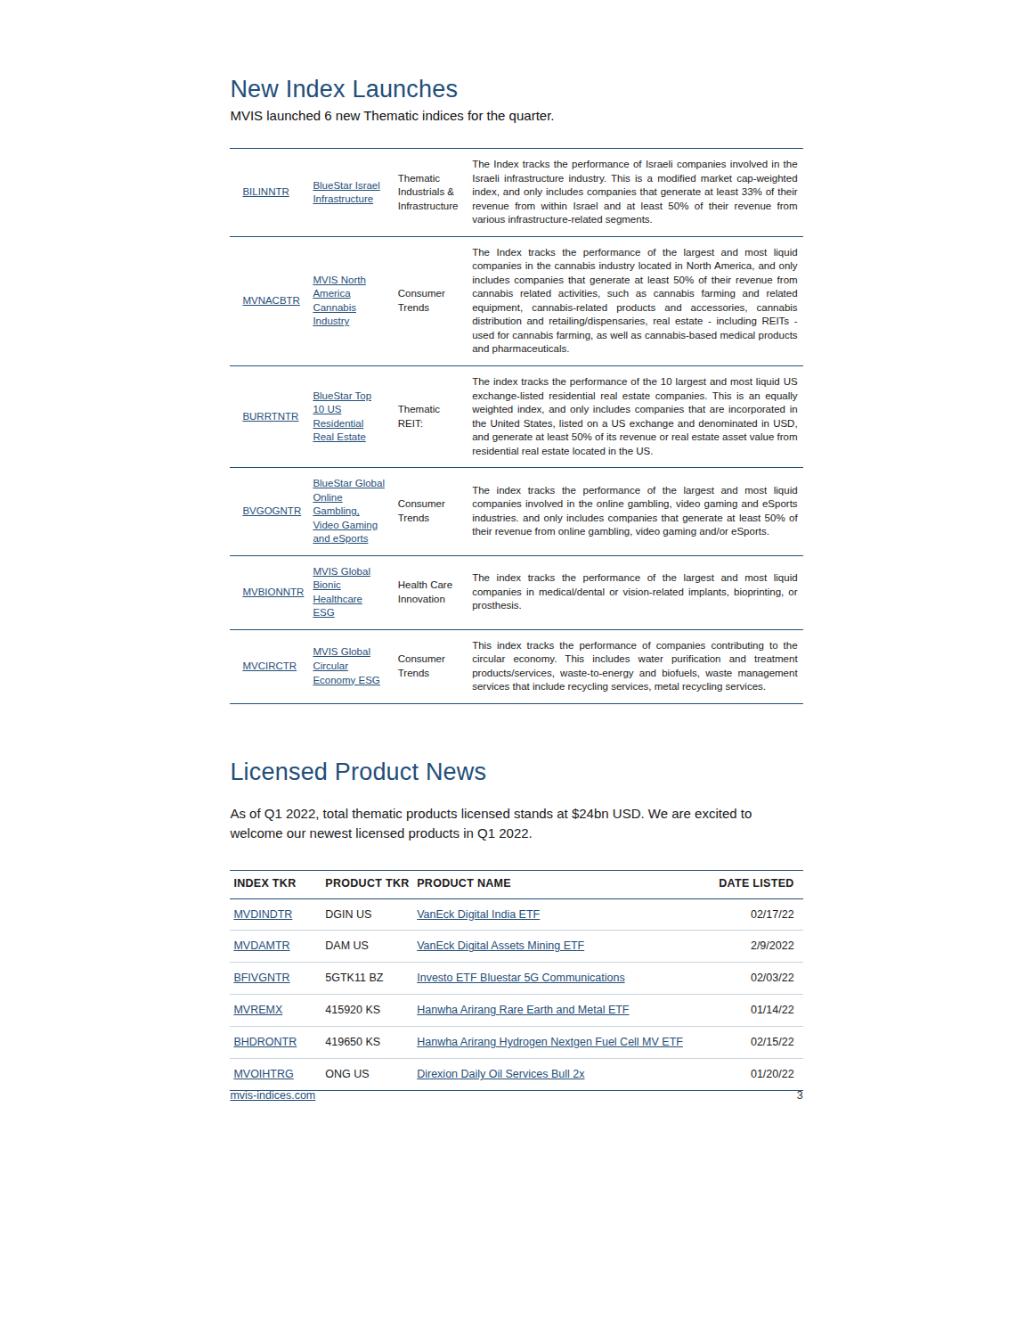New Index Launches
MVIS launched 6 new Thematic indices for the quarter.
| BILINNTR | BlueStar Israel Infrastructure | Thematic Industrials & Infrastructure | The Index tracks the performance of Israeli companies involved in the Israeli infrastructure industry. This is a modified market cap-weighted index, and only includes companies that generate at least 33% of their revenue from within Israel and at least 50% of their revenue from various infrastructure-related segments. |
| MVNACBTR | MVIS North America Cannabis Industry | Consumer Trends | The Index tracks the performance of the largest and most liquid companies in the cannabis industry located in North America, and only includes companies that generate at least 50% of their revenue from cannabis related activities, such as cannabis farming and related equipment, cannabis-related products and accessories, cannabis distribution and retailing/dispensaries, real estate - including REITs - used for cannabis farming, as well as cannabis-based medical products and pharmaceuticals. |
| BURRTNTR | BlueStar Top 10 US Residential Real Estate | Thematic REIT: | The index tracks the performance of the 10 largest and most liquid US exchange-listed residential real estate companies. This is an equally weighted index, and only includes companies that are incorporated in the United States, listed on a US exchange and denominated in USD, and generate at least 50% of its revenue or real estate asset value from residential real estate located in the US. |
| BVGOGNTR | BlueStar Global Online Gambling, Video Gaming and eSports | Consumer Trends | The index tracks the performance of the largest and most liquid companies involved in the online gambling, video gaming and eSports industries. and only includes companies that generate at least 50% of their revenue from online gambling, video gaming and/or eSports. |
| MVBIONNTR | MVIS Global Bionic Healthcare ESG | Health Care Innovation | The index tracks the performance of the largest and most liquid companies in medical/dental or vision-related implants, bioprinting, or prosthesis. |
| MVCIRCTR | MVIS Global Circular Economy ESG | Consumer Trends | This index tracks the performance of companies contributing to the circular economy. This includes water purification and treatment products/services, waste-to-energy and biofuels, waste management services that include recycling services, metal recycling services. |
Licensed Product News
As of Q1 2022, total thematic products licensed stands at $24bn USD. We are excited to welcome our newest licensed products in Q1 2022.
| INDEX TKR | PRODUCT TKR | PRODUCT NAME | DATE LISTED |
| --- | --- | --- | --- |
| MVDINDTR | DGIN US | VanEck Digital India ETF | 02/17/22 |
| MVDAMTR | DAM US | VanEck Digital Assets Mining ETF | 2/9/2022 |
| BFIVGNTR | 5GTK11 BZ | Investo ETF Bluestar 5G Communications | 02/03/22 |
| MVREMX | 415920 KS | Hanwha Arirang Rare Earth and Metal ETF | 01/14/22 |
| BHDRONTR | 419650 KS | Hanwha Arirang Hydrogen Nextgen Fuel Cell MV ETF | 02/15/22 |
| MVOIHTRG | ONG US | Direxion Daily Oil Services Bull 2x | 01/20/22 |
mvis-indices.com 3